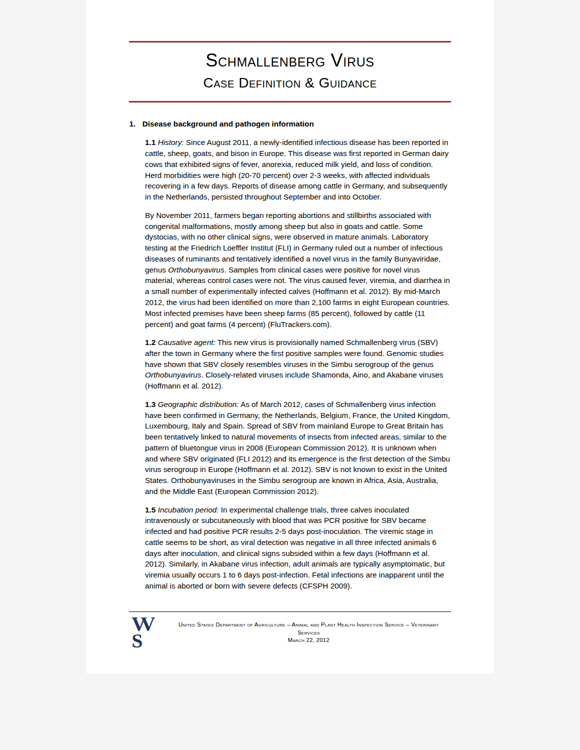Schmallenberg Virus
Case Definition & Guidance
1. Disease background and pathogen information
1.1 History: Since August 2011, a newly-identified infectious disease has been reported in cattle, sheep, goats, and bison in Europe. This disease was first reported in German dairy cows that exhibited signs of fever, anorexia, reduced milk yield, and loss of condition. Herd morbidities were high (20-70 percent) over 2-3 weeks, with affected individuals recovering in a few days. Reports of disease among cattle in Germany, and subsequently in the Netherlands, persisted throughout September and into October.
By November 2011, farmers began reporting abortions and stillbirths associated with congenital malformations, mostly among sheep but also in goats and cattle. Some dystocias, with no other clinical signs, were observed in mature animals. Laboratory testing at the Friedrich Loeffler Institut (FLI) in Germany ruled out a number of infectious diseases of ruminants and tentatively identified a novel virus in the family Bunyaviridae, genus Orthobunyavirus. Samples from clinical cases were positive for novel virus material, whereas control cases were not. The virus caused fever, viremia, and diarrhea in a small number of experimentally infected calves (Hoffmann et al. 2012). By mid-March 2012, the virus had been identified on more than 2,100 farms in eight European countries. Most infected premises have been sheep farms (85 percent), followed by cattle (11 percent) and goat farms (4 percent) (FluTrackers.com).
1.2 Causative agent: This new virus is provisionally named Schmallenberg virus (SBV) after the town in Germany where the first positive samples were found. Genomic studies have shown that SBV closely resembles viruses in the Simbu serogroup of the genus Orthobunyavirus. Closely-related viruses include Shamonda, Aino, and Akabane viruses (Hoffmann et al. 2012).
1.3 Geographic distribution: As of March 2012, cases of Schmallenberg virus infection have been confirmed in Germany, the Netherlands, Belgium, France, the United Kingdom, Luxembourg, Italy and Spain. Spread of SBV from mainland Europe to Great Britain has been tentatively linked to natural movements of insects from infected areas, similar to the pattern of bluetongue virus in 2008 (European Commission 2012). It is unknown when and where SBV originated (FLI 2012) and its emergence is the first detection of the Simbu virus serogroup in Europe (Hoffmann et al. 2012). SBV is not known to exist in the United States. Orthobunyaviruses in the Simbu serogroup are known in Africa, Asia, Australia, and the Middle East (European Commission 2012).
1.5 Incubation period: In experimental challenge trials, three calves inoculated intravenously or subcutaneously with blood that was PCR positive for SBV became infected and had positive PCR results 2-5 days post-inoculation. The viremic stage in cattle seems to be short, as viral detection was negative in all three infected animals 6 days after inoculation, and clinical signs subsided within a few days (Hoffmann et al. 2012). Similarly, in Akabane virus infection, adult animals are typically asymptomatic, but viremia usually occurs 1 to 6 days post-infection. Fetal infections are inapparent until the animal is aborted or born with severe defects (CFSPH 2009).
VV
S
United States Department of Agriculture – Animal and Plant Health Inspection Service – Veterinary Services March 22, 2012